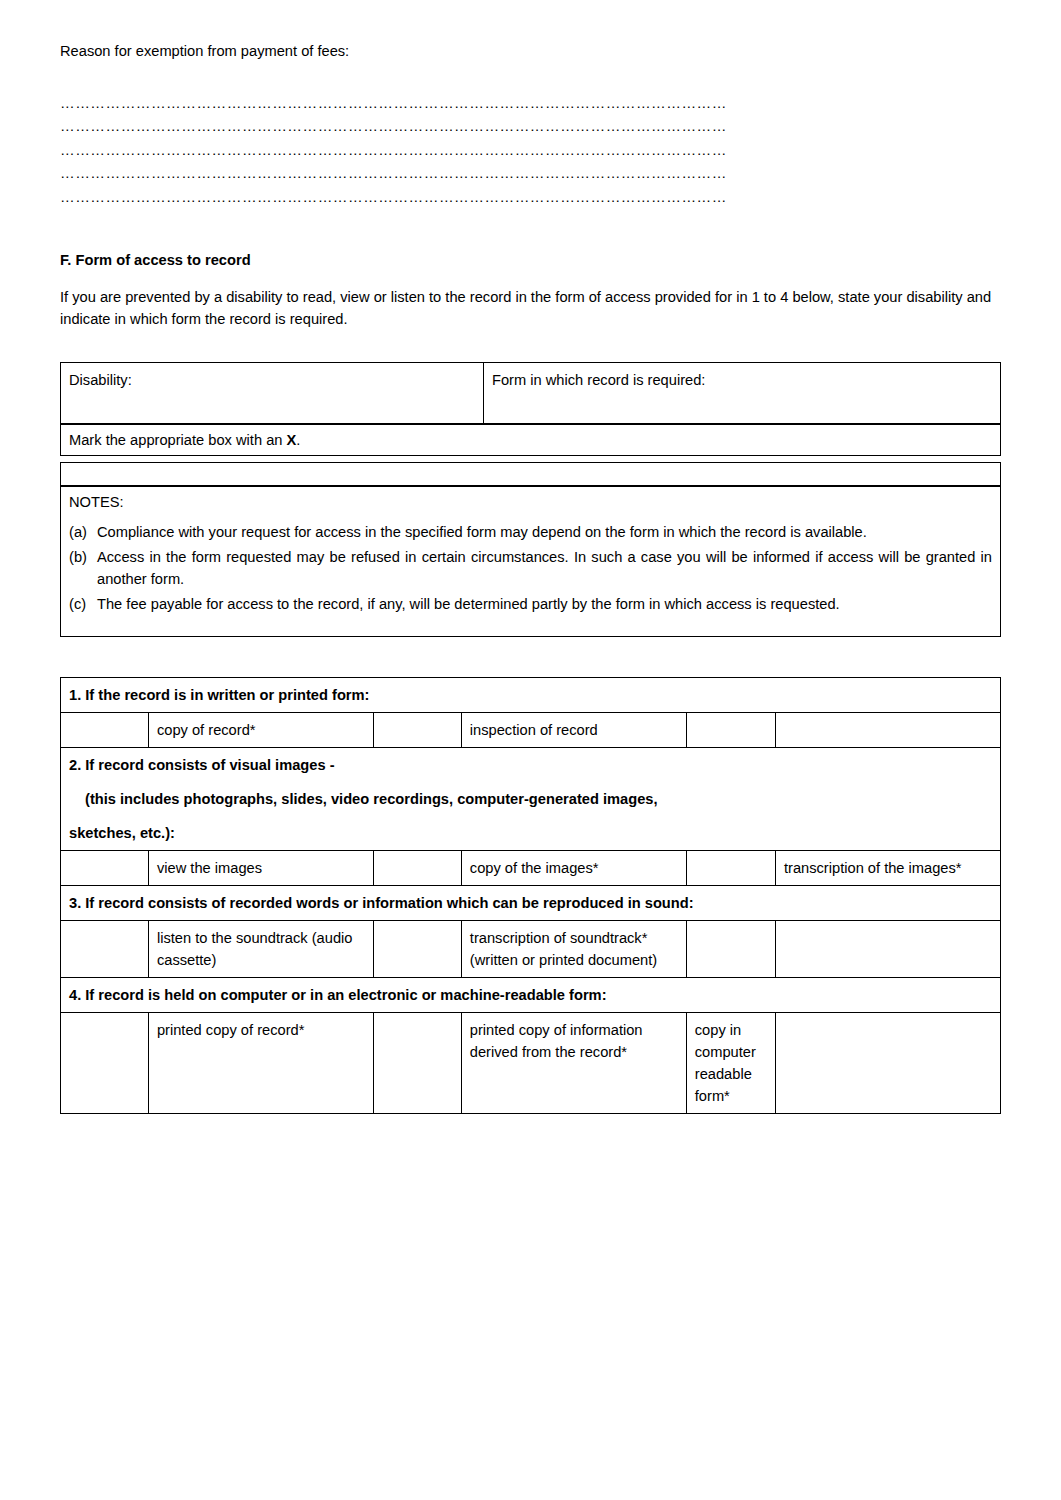Reason for exemption from payment of fees:
……………………………………………………………………………………………………………………
……………………………………………………………………………………………………………………
……………………………………………………………………………………………………………………
……………………………………………………………………………………………………………………
……………………………………………………………………………………………………………………
F. Form of access to record
If you are prevented by a disability to read, view or listen to the record in the form of access provided for in 1 to 4 below, state your disability and indicate in which form the record is required.
| Disability: | Form in which record is required: |
| Mark the appropriate box with an X . |
| NOTES: |
| (a) Compliance with your request for access in the specified form may depend on the form in which the record is available. (b) Access in the form requested may be refused in certain circumstances. In such a case you will be informed if access will be granted in another form. (c) The fee payable for access to the record, if any, will be determined partly by the form in which access is requested. |
| 1. If the record is in written or printed form: |
| | copy of record* | | inspection of record | | |
| 2. If record consists of visual images - |
| (this includes photographs, slides, video recordings, computer-generated images, |
| sketches, etc.): |
| | view the images | | copy of the images* | | transcription of the images* |
| 3. If record consists of recorded words or information which can be reproduced in sound: |
| | listen to the soundtrack (audio cassette) | | transcription of soundtrack* (written or printed document) | | |
| 4. If record is held on computer or in an electronic or machine-readable form: |
| | printed copy of record* | | printed copy of information derived from the record* | copy in computer readable form* | |